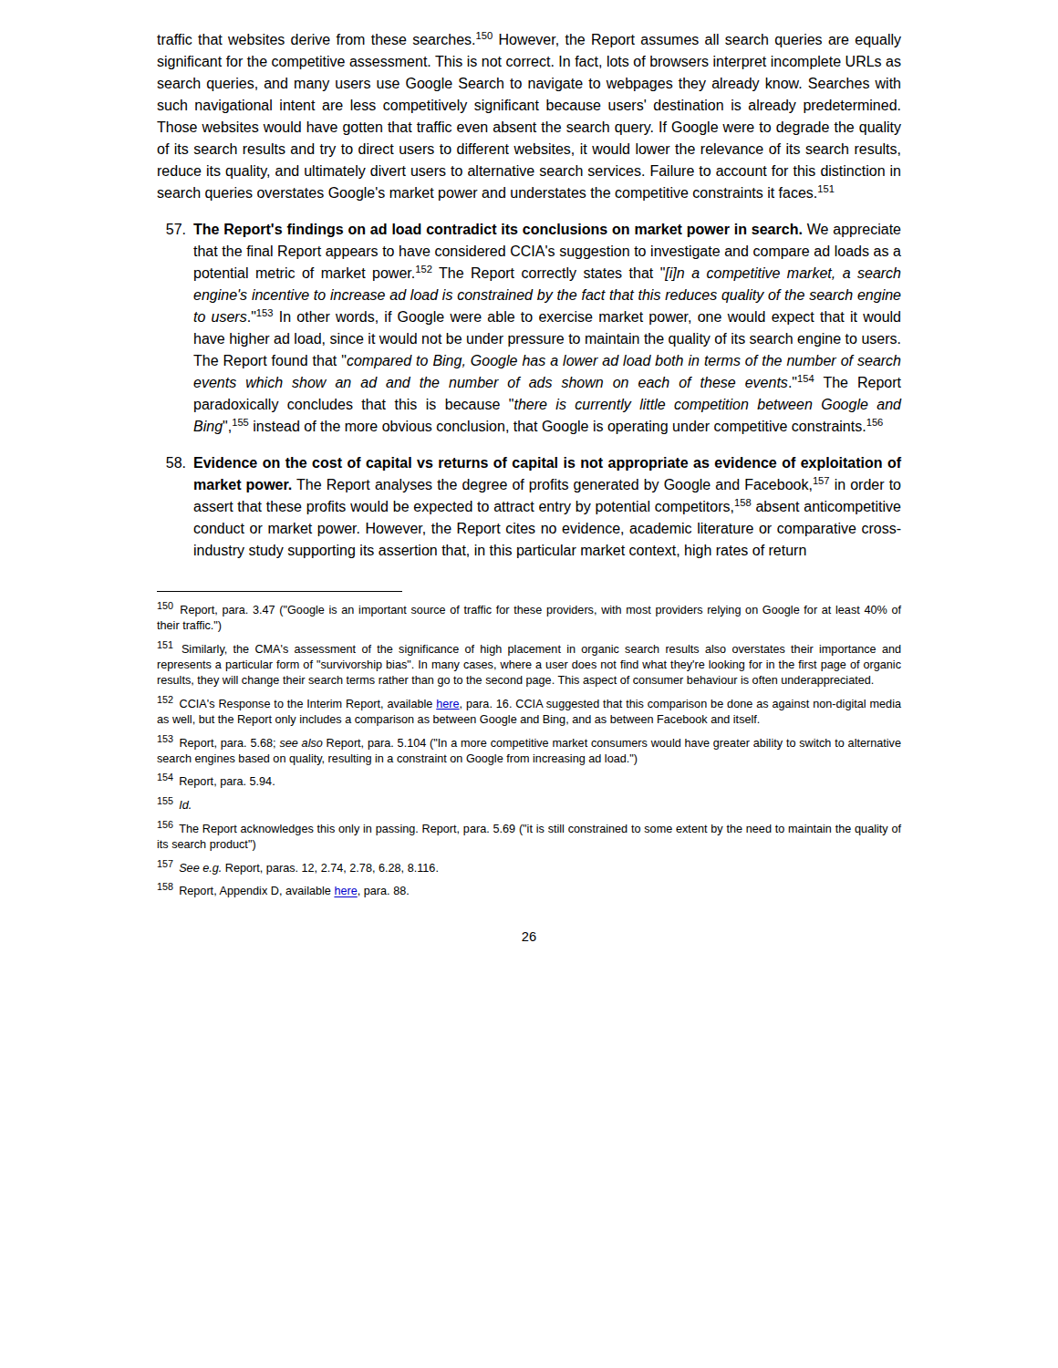traffic that websites derive from these searches.150 However, the Report assumes all search queries are equally significant for the competitive assessment. This is not correct. In fact, lots of browsers interpret incomplete URLs as search queries, and many users use Google Search to navigate to webpages they already know. Searches with such navigational intent are less competitively significant because users' destination is already predetermined. Those websites would have gotten that traffic even absent the search query. If Google were to degrade the quality of its search results and try to direct users to different websites, it would lower the relevance of its search results, reduce its quality, and ultimately divert users to alternative search services. Failure to account for this distinction in search queries overstates Google's market power and understates the competitive constraints it faces.151
57. The Report's findings on ad load contradict its conclusions on market power in search. We appreciate that the final Report appears to have considered CCIA's suggestion to investigate and compare ad loads as a potential metric of market power.152 The Report correctly states that "[i]n a competitive market, a search engine's incentive to increase ad load is constrained by the fact that this reduces quality of the search engine to users."153 In other words, if Google were able to exercise market power, one would expect that it would have higher ad load, since it would not be under pressure to maintain the quality of its search engine to users. The Report found that "compared to Bing, Google has a lower ad load both in terms of the number of search events which show an ad and the number of ads shown on each of these events."154 The Report paradoxically concludes that this is because "there is currently little competition between Google and Bing",155 instead of the more obvious conclusion, that Google is operating under competitive constraints.156
58. Evidence on the cost of capital vs returns of capital is not appropriate as evidence of exploitation of market power. The Report analyses the degree of profits generated by Google and Facebook,157 in order to assert that these profits would be expected to attract entry by potential competitors,158 absent anticompetitive conduct or market power. However, the Report cites no evidence, academic literature or comparative cross-industry study supporting its assertion that, in this particular market context, high rates of return
150 Report, para. 3.47 ("Google is an important source of traffic for these providers, with most providers relying on Google for at least 40% of their traffic.")
151 Similarly, the CMA's assessment of the significance of high placement in organic search results also overstates their importance and represents a particular form of "survivorship bias". In many cases, where a user does not find what they're looking for in the first page of organic results, they will change their search terms rather than go to the second page. This aspect of consumer behaviour is often underappreciated.
152 CCIA's Response to the Interim Report, available here, para. 16. CCIA suggested that this comparison be done as against non-digital media as well, but the Report only includes a comparison as between Google and Bing, and as between Facebook and itself.
153 Report, para. 5.68; see also Report, para. 5.104 ("In a more competitive market consumers would have greater ability to switch to alternative search engines based on quality, resulting in a constraint on Google from increasing ad load.")
154 Report, para. 5.94.
155 Id.
156 The Report acknowledges this only in passing. Report, para. 5.69 ("it is still constrained to some extent by the need to maintain the quality of its search product")
157 See e.g. Report, paras. 12, 2.74, 2.78, 6.28, 8.116.
158 Report, Appendix D, available here, para. 88.
26